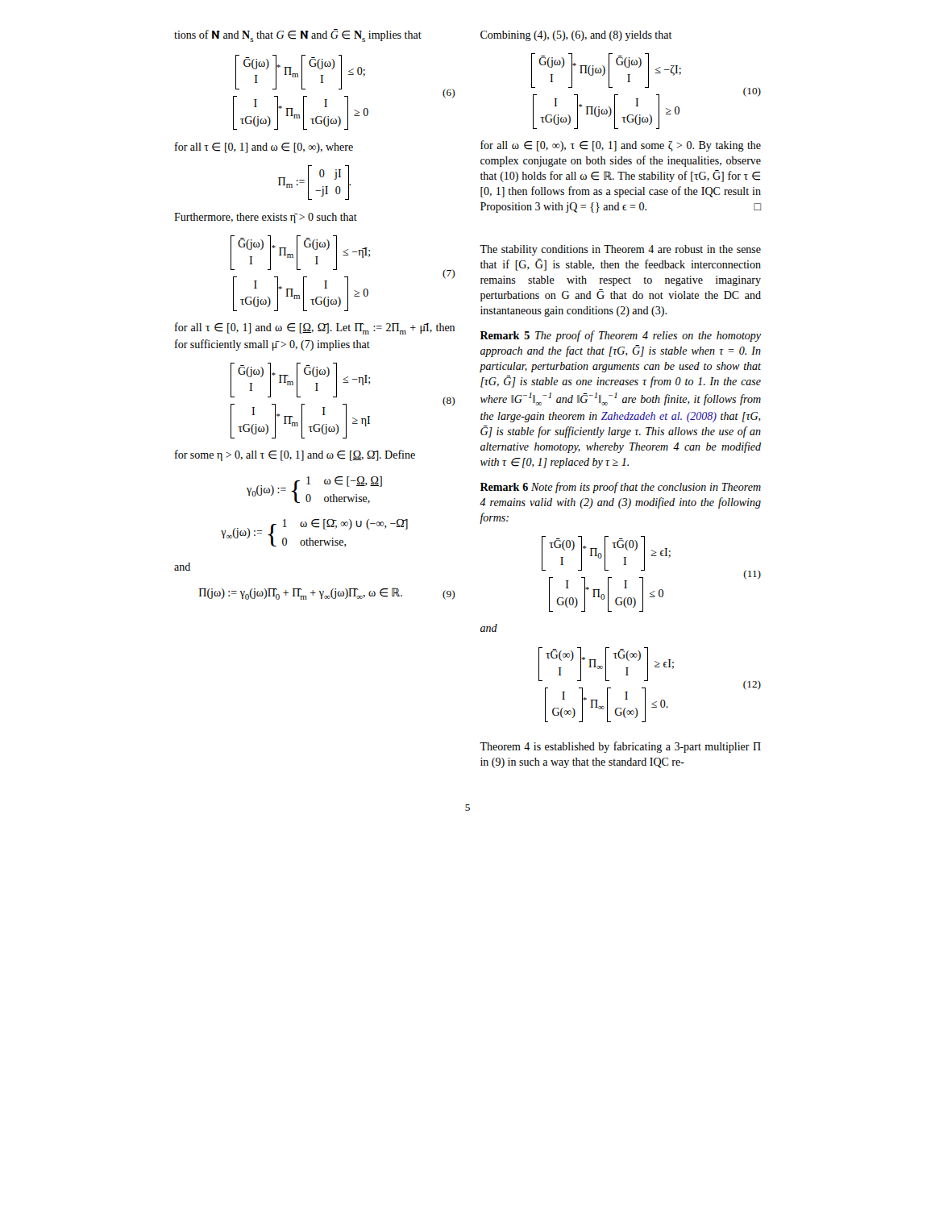tions of 𝐍̂ and Ns that G ∈ 𝐍̂ and Ḡ ∈ Ns implies that
Ḡ(jω) I* Πm Ḡ(jω) I ≤ 0; IτG(jω)* Πm IτG(jω) ≥ 0
(6)
for all τ ∈ [0, 1] and ω ∈ [0, ∞), where
Πm := 0 jI−jI 0.
Furthermore, there exists η̄ > 0 such that
Ḡ(jω) I* Πm Ḡ(jω) I ≤ −η̄I; IτG(jω)* Πm IτG(jω) ≥ 0
(7)
for all τ ∈ [0, 1] and ω ∈ [Ω, Ω̄]. Let Π̂m := 2Πm + μ̄I, then for sufficiently small μ̄ > 0, (7) implies that
Ḡ(jω) I* Π̂m Ḡ(jω) I ≤ −ηI; IτG(jω)* Π̂m IτG(jω) ≥ ηI
(8)
for some η > 0, all τ ∈ [0, 1] and ω ∈ [Ω, Ω̄]. Define
γ0(jω) := { 1 ω ∈ [−Ω, Ω] 0 otherwise,
γ∞(jω) := { 1 ω ∈ [Ω̄, ∞) ∪ (−∞, −Ω̄] 0 otherwise,
and
Π(jω) := γ0(jω)Π̂0 + Π̂m + γ∞(jω)Π̂∞, ω ∈ ℝ.
(9)
Combining (4), (5), (6), and (8) yields that
Ḡ(jω) I* Π(jω) Ḡ(jω) I ≤ −ζI; IτG(jω)* Π(jω) IτG(jω) ≥ 0
(10)
for all ω ∈ [0, ∞), τ ∈ [0, 1] and some ζ > 0. By taking the complex conjugate on both sides of the inequalities, observe that (10) holds for all ω ∈ ℝ. The stability of [τG, Ḡ] for τ ∈ [0, 1] then follows from as a special case of the IQC result in Proposition 3 with jQ = {} and ϵ = 0. □
The stability conditions in Theorem 4 are robust in the sense that if [G, Ḡ] is stable, then the feedback interconnection remains stable with respect to negative imaginary perturbations on G and Ḡ that do not violate the DC and instantaneous gain conditions (2) and (3).
Remark 5 The proof of Theorem 4 relies on the homotopy approach and the fact that [τG, Ḡ] is stable when τ = 0. In particular, perturbation arguments can be used to show that [τG, Ḡ] is stable as one increases τ from 0 to 1. In the case where ‖G−1‖∞−1 and ‖Ḡ−1‖∞−1 are both finite, it follows from the large-gain theorem in Zahedzadeh et al. (2008) that [τG, Ḡ] is stable for sufficiently large τ. This allows the use of an alternative homotopy, whereby Theorem 4 can be modified with τ ∈ [0, 1] replaced by τ ≥ 1.
Remark 6 Note from its proof that the conclusion in Theorem 4 remains valid with (2) and (3) modified into the following forms:
τḠ(0) I* Π0 τḠ(0) I ≥ ϵI; IG(0)* Π0 IG(0) ≤ 0
(11)
and
τḠ(∞) I* Π∞ τḠ(∞) I ≥ ϵI; IG(∞)* Π∞ IG(∞) ≤ 0.
(12)
Theorem 4 is established by fabricating a 3-part multiplier Π in (9) in such a way that the standard IQC re-
5